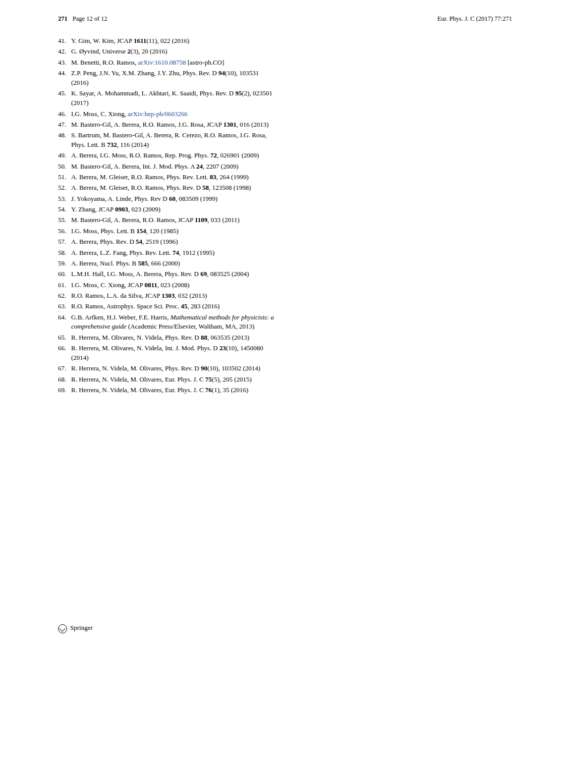271 Page 12 of 12
Eur. Phys. J. C (2017) 77:271
Y. Gim, W. Kim, JCAP 1611(11), 022 (2016)
G. Øyvind, Universe 2(3), 20 (2016)
M. Benetti, R.O. Ramos, arXiv:1610.08758 [astro-ph.CO]
Z.P. Peng, J.N. Yu, X.M. Zhang, J.Y. Zhu, Phys. Rev. D 94(10), 103531 (2016)
K. Sayar, A. Mohammadi, L. Akhtari, K. Saaidi, Phys. Rev. D 95(2), 023501 (2017)
I.G. Moss, C. Xiong, arXiv:hep-ph/0603266
M. Bastero-Gil, A. Berera, R.O. Ramos, J.G. Rosa, JCAP 1301, 016 (2013)
S. Bartrum, M. Bastero-Gil, A. Berera, R. Cerezo, R.O. Ramos, J.G. Rosa, Phys. Lett. B 732, 116 (2014)
A. Berera, I.G. Moss, R.O. Ramos, Rep. Prog. Phys. 72, 026901 (2009)
M. Bastero-Gil, A. Berera, Int. J. Mod. Phys. A 24, 2207 (2009)
A. Berera, M. Gleiser, R.O. Ramos, Phys. Rev. Lett. 83, 264 (1999)
A. Berera, M. Gleiser, R.O. Ramos, Phys. Rev. D 58, 123508 (1998)
J. Yokoyama, A. Linde, Phys. Rev D 60, 083509 (1999)
Y. Zhang, JCAP 0903, 023 (2009)
M. Bastero-Gil, A. Berera, R.O. Ramos, JCAP 1109, 033 (2011)
I.G. Moss, Phys. Lett. B 154, 120 (1985)
A. Berera, Phys. Rev. D 54, 2519 (1996)
A. Berera, L.Z. Fang, Phys. Rev. Lett. 74, 1912 (1995)
A. Berera, Nucl. Phys. B 585, 666 (2000)
L.M.H. Hall, I.G. Moss, A. Berera, Phys. Rev. D 69, 083525 (2004)
I.G. Moss, C. Xiong, JCAP 0811, 023 (2008)
R.O. Ramos, L.A. da Silva, JCAP 1303, 032 (2013)
R.O. Ramos, Astrophys. Space Sci. Proc. 45, 283 (2016)
G.B. Arfken, H.J. Weber, F.E. Harris, Mathematical methods for physicists: a comprehensive guide (Academic Press/Elsevier, Waltham, MA, 2013)
R. Herrera, M. Olivares, N. Videla, Phys. Rev. D 88, 063535 (2013)
R. Herrera, M. Olivares, N. Videla, Int. J. Mod. Phys. D 23(10), 1450080 (2014)
R. Herrera, N. Videla, M. Olivares, Phys. Rev. D 90(10), 103502 (2014)
R. Herrera, N. Videla, M. Olivares, Eur. Phys. J. C 75(5), 205 (2015)
R. Herrera, N. Videla, M. Olivares, Eur. Phys. J. C 76(1), 35 (2016)
Springer